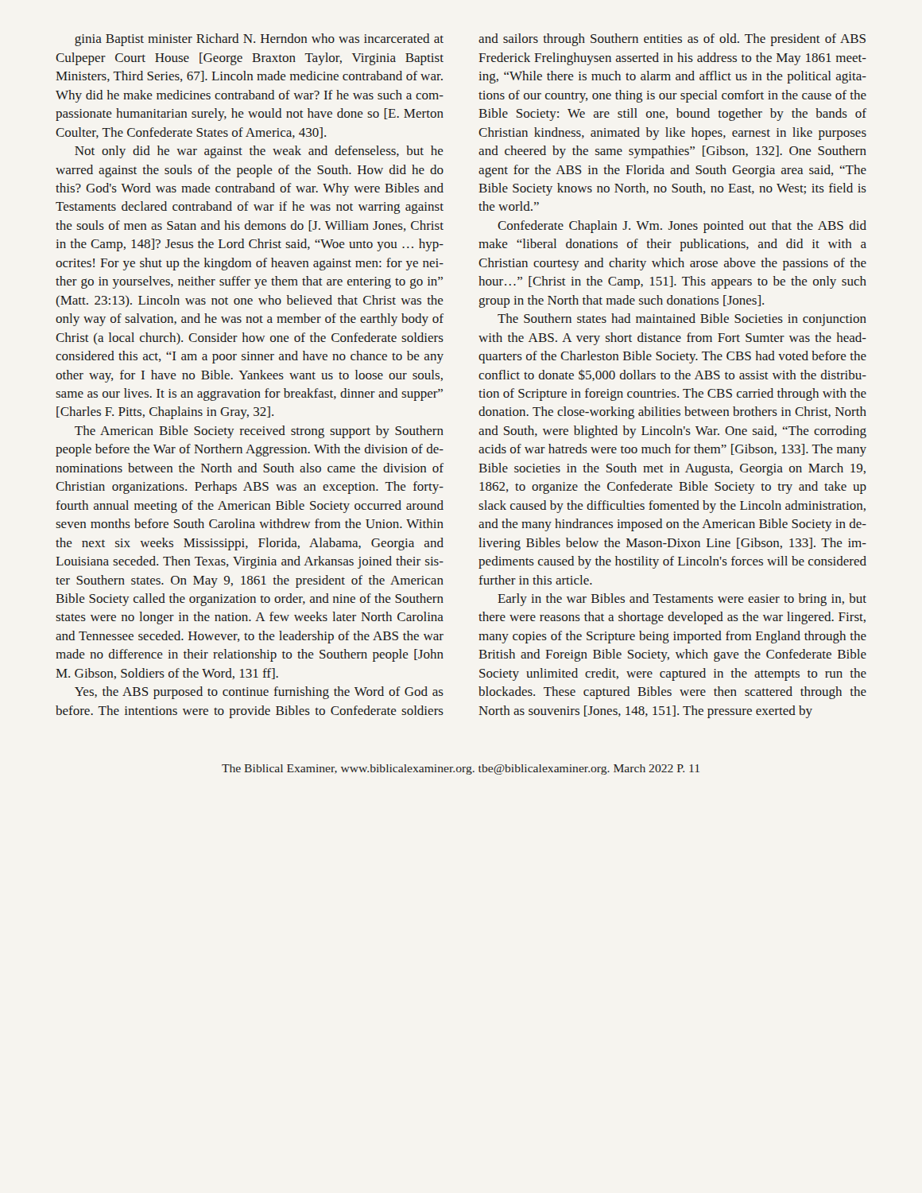ginia Baptist minister Richard N. Herndon who was incarcerated at Culpeper Court House [George Braxton Taylor, Virginia Baptist Ministers, Third Series, 67]. Lincoln made medicine contraband of war. Why did he make medicines contraband of war? If he was such a compassionate humanitarian surely, he would not have done so [E. Merton Coulter, The Confederate States of America, 430].
Not only did he war against the weak and defenseless, but he warred against the souls of the people of the South. How did he do this? God's Word was made contraband of war. Why were Bibles and Testaments declared contraband of war if he was not warring against the souls of men as Satan and his demons do [J. William Jones, Christ in the Camp, 148]? Jesus the Lord Christ said, “Woe unto you … hypocrites! For ye shut up the kingdom of heaven against men: for ye neither go in yourselves, neither suffer ye them that are entering to go in” (Matt. 23:13). Lincoln was not one who believed that Christ was the only way of salvation, and he was not a member of the earthly body of Christ (a local church). Consider how one of the Confederate soldiers considered this act, “I am a poor sinner and have no chance to be any other way, for I have no Bible. Yankees want us to loose our souls, same as our lives. It is an aggravation for breakfast, dinner and supper” [Charles F. Pitts, Chaplains in Gray, 32].
The American Bible Society received strong support by Southern people before the War of Northern Aggression. With the division of denominations between the North and South also came the division of Christian organizations. Perhaps ABS was an exception. The forty-fourth annual meeting of the American Bible Society occurred around seven months before South Carolina withdrew from the Union. Within the next six weeks Mississippi, Florida, Alabama, Georgia and Louisiana seceded. Then Texas, Virginia and Arkansas joined their sister Southern states. On May 9, 1861 the president of the American Bible Society called the organization to order, and nine of the Southern states were no longer in the nation. A few weeks later North Carolina and Tennessee seceded. However, to the leadership of the ABS the war made no difference in their relationship to the Southern people [John M. Gibson, Soldiers of the Word, 131 ff].
Yes, the ABS purposed to continue furnishing the Word of God as before. The intentions were to provide Bibles to Confederate soldiers and sailors through Southern entities as of old. The president of ABS Frederick Frelinghuysen asserted in his address to the May 1861 meeting, “While there is much to alarm and afflict us in the political agitations of our country, one thing is our special comfort in the cause of the Bible Society: We are still one, bound together by the bands of Christian kindness, animated by like hopes, earnest in like purposes and cheered by the same sympathies” [Gibson, 132]. One Southern agent for the ABS in the Florida and South Georgia area said, “The Bible Society knows no North, no South, no East, no West; its field is the world.”
Confederate Chaplain J. Wm. Jones pointed out that the ABS did make “liberal donations of their publications, and did it with a Christian courtesy and charity which arose above the passions of the hour…” [Christ in the Camp, 151]. This appears to be the only such group in the North that made such donations [Jones].
The Southern states had maintained Bible Societies in conjunction with the ABS. A very short distance from Fort Sumter was the headquarters of the Charleston Bible Society. The CBS had voted before the conflict to donate $5,000 dollars to the ABS to assist with the distribution of Scripture in foreign countries. The CBS carried through with the donation. The close-working abilities between brothers in Christ, North and South, were blighted by Lincoln's War. One said, “The corroding acids of war hatreds were too much for them” [Gibson, 133]. The many Bible societies in the South met in Augusta, Georgia on March 19, 1862, to organize the Confederate Bible Society to try and take up slack caused by the difficulties fomented by the Lincoln administration, and the many hindrances imposed on the American Bible Society in delivering Bibles below the Mason-Dixon Line [Gibson, 133]. The impediments caused by the hostility of Lincoln's forces will be considered further in this article.
Early in the war Bibles and Testaments were easier to bring in, but there were reasons that a shortage developed as the war lingered. First, many copies of the Scripture being imported from England through the British and Foreign Bible Society, which gave the Confederate Bible Society unlimited credit, were captured in the attempts to run the blockades. These captured Bibles were then scattered through the North as souvenirs [Jones, 148, 151]. The pressure exerted by
The Biblical Examiner, www.biblicalexaminer.org. tbe@biblicalexaminer.org. March 2022 P. 11